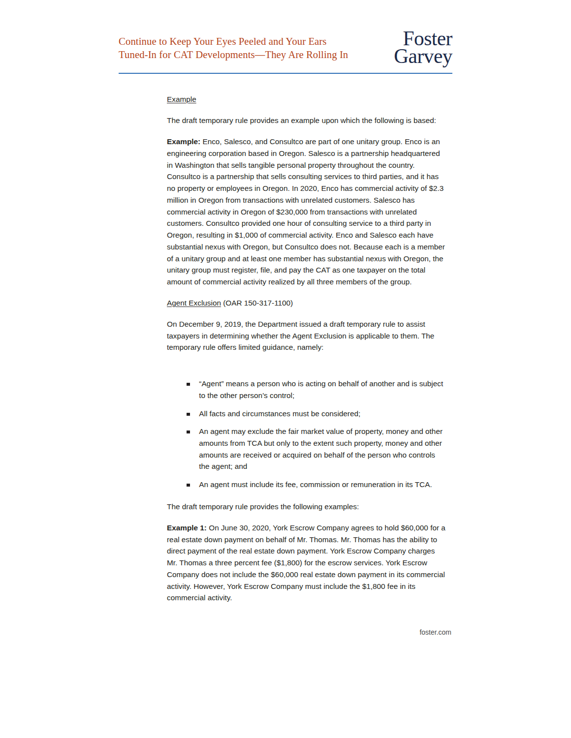Continue to Keep Your Eyes Peeled and Your Ears Tuned-In for CAT Developments—They Are Rolling In
Foster Garvey
Example
The draft temporary rule provides an example upon which the following is based:
Example: Enco, Salesco, and Consultco are part of one unitary group. Enco is an engineering corporation based in Oregon. Salesco is a partnership headquartered in Washington that sells tangible personal property throughout the country. Consultco is a partnership that sells consulting services to third parties, and it has no property or employees in Oregon. In 2020, Enco has commercial activity of $2.3 million in Oregon from transactions with unrelated customers. Salesco has commercial activity in Oregon of $230,000 from transactions with unrelated customers. Consultco provided one hour of consulting service to a third party in Oregon, resulting in $1,000 of commercial activity. Enco and Salesco each have substantial nexus with Oregon, but Consultco does not. Because each is a member of a unitary group and at least one member has substantial nexus with Oregon, the unitary group must register, file, and pay the CAT as one taxpayer on the total amount of commercial activity realized by all three members of the group.
Agent Exclusion (OAR 150-317-1100)
On December 9, 2019, the Department issued a draft temporary rule to assist taxpayers in determining whether the Agent Exclusion is applicable to them. The temporary rule offers limited guidance, namely:
“Agent” means a person who is acting on behalf of another and is subject to the other person’s control;
All facts and circumstances must be considered;
An agent may exclude the fair market value of property, money and other amounts from TCA but only to the extent such property, money and other amounts are received or acquired on behalf of the person who controls the agent; and
An agent must include its fee, commission or remuneration in its TCA.
The draft temporary rule provides the following examples:
Example 1: On June 30, 2020, York Escrow Company agrees to hold $60,000 for a real estate down payment on behalf of Mr. Thomas. Mr. Thomas has the ability to direct payment of the real estate down payment. York Escrow Company charges Mr. Thomas a three percent fee ($1,800) for the escrow services. York Escrow Company does not include the $60,000 real estate down payment in its commercial activity. However, York Escrow Company must include the $1,800 fee in its commercial activity.
foster.com